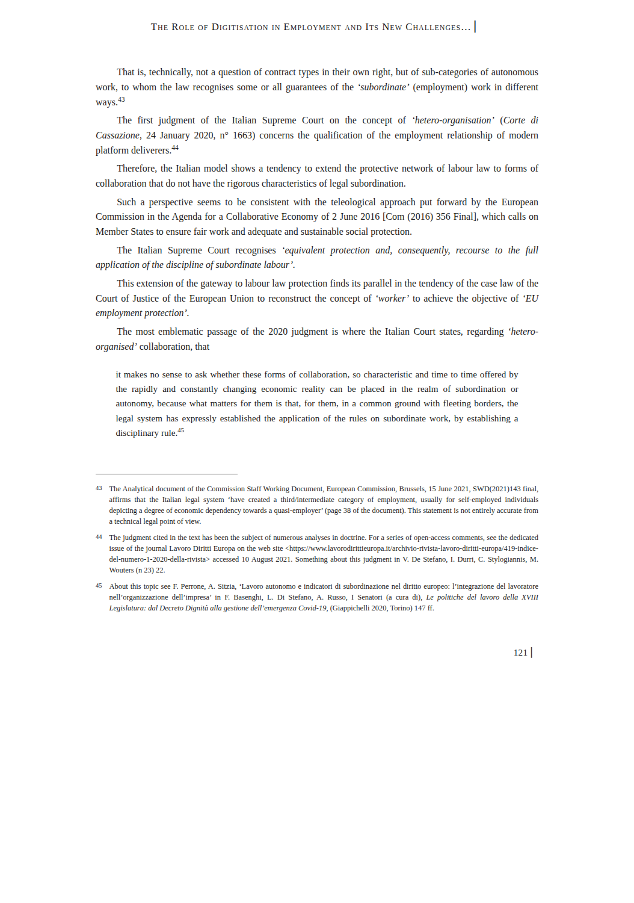The Role of Digitisation in Employment and Its New Challenges… ▏
That is, technically, not a question of contract types in their own right, but of sub-categories of autonomous work, to whom the law recognises some or all guarantees of the ‘subordinate’ (employment) work in different ways.43
The first judgment of the Italian Supreme Court on the concept of ‘hetero-organisation’ (Corte di Cassazione, 24 January 2020, n° 1663) concerns the qualification of the employment relationship of modern platform deliverers.44
Therefore, the Italian model shows a tendency to extend the protective network of labour law to forms of collaboration that do not have the rigorous characteristics of legal subordination.
Such a perspective seems to be consistent with the teleological approach put forward by the European Commission in the Agenda for a Collaborative Economy of 2 June 2016 [Com (2016) 356 Final], which calls on Member States to ensure fair work and adequate and sustainable social protection.
The Italian Supreme Court recognises ‘equivalent protection and, consequently, recourse to the full application of the discipline of subordinate labour’.
This extension of the gateway to labour law protection finds its parallel in the tendency of the case law of the Court of Justice of the European Union to reconstruct the concept of ‘worker’ to achieve the objective of ‘EU employment protection’.
The most emblematic passage of the 2020 judgment is where the Italian Court states, regarding ‘hetero-organised’ collaboration, that
it makes no sense to ask whether these forms of collaboration, so characteristic and time to time offered by the rapidly and constantly changing economic reality can be placed in the realm of subordination or autonomy, because what matters for them is that, for them, in a common ground with fleeting borders, the legal system has expressly established the application of the rules on subordinate work, by establishing a disciplinary rule.45
43 The Analytical document of the Commission Staff Working Document, European Commission, Brussels, 15 June 2021, SWD(2021)143 final, affirms that the Italian legal system ‘have created a third/intermediate category of employment, usually for self-employed individuals depicting a degree of economic dependency towards a quasi-employer’ (page 38 of the document). This statement is not entirely accurate from a technical legal point of view.
44 The judgment cited in the text has been the subject of numerous analyses in doctrine. For a series of open-access comments, see the dedicated issue of the journal Lavoro Diritti Europa on the web site <https://www.lavorodirittieuropa.it/archivio-rivista-lavoro-diritti-europa/419-indice-del-numero-1-2020-della-rivista> accessed 10 August 2021. Something about this judgment in V. De Stefano, I. Durri, C. Stylogiannis, M. Wouters (n 23) 22.
45 About this topic see F. Perrone, A. Sitzia, ‘Lavoro autonomo e indicatori di subordinazione nel diritto europeo: l’integrazione del lavoratore nell’organizzazione dell’impresa’ in F. Basenghi, L. Di Stefano, A. Russo, I Senatori (a cura di), Le politiche del lavoro della XVIII Legislatura: dal Decreto Dignità alla gestione dell’emergenza Covid-19, (Giappichelli 2020, Torino) 147 ff.
121▏